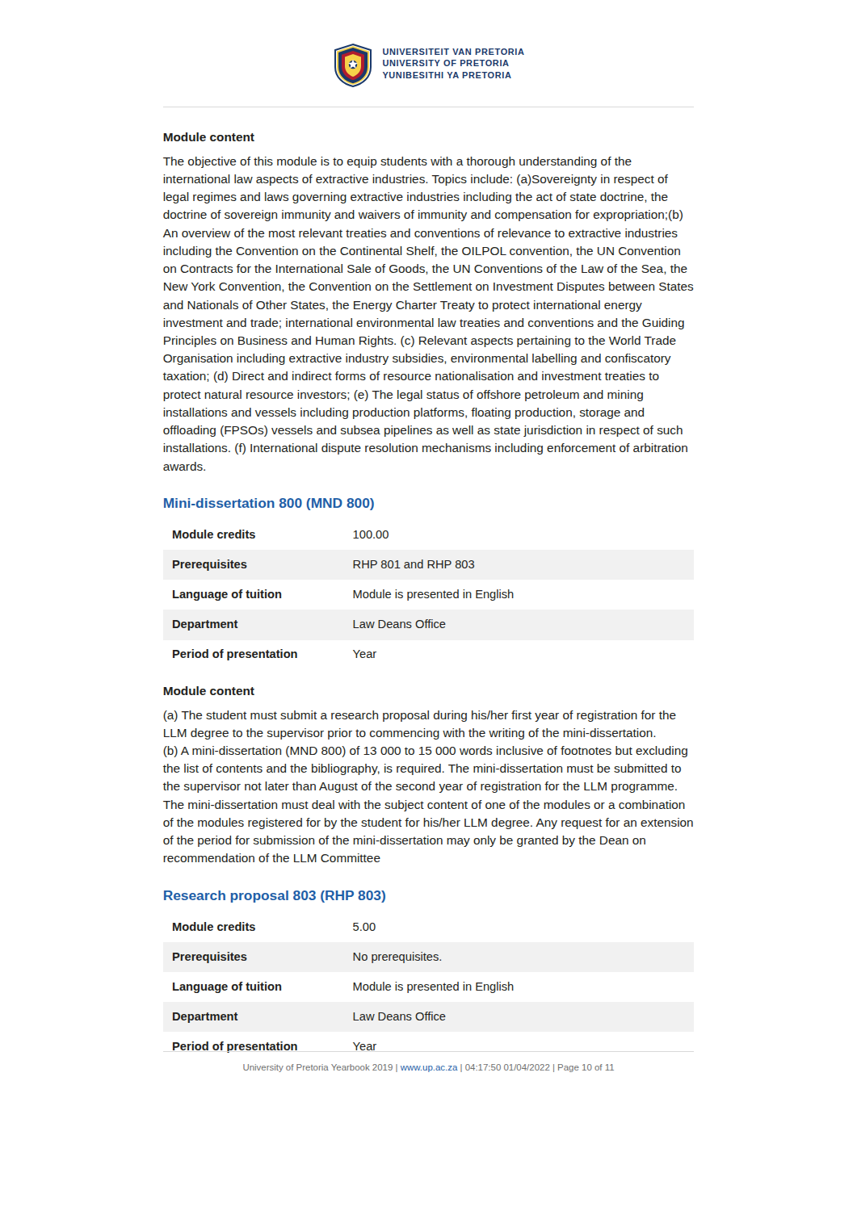UNIVERSITEIT VAN PRETORIA
UNIVERSITY OF PRETORIA
YUNIBESITHI YA PRETORIA
Module content
The objective of this module is to equip students with a thorough understanding of the international law aspects of extractive industries. Topics include: (a)Sovereignty in respect of legal regimes and laws governing extractive industries including the act of state doctrine, the doctrine of sovereign immunity and waivers of immunity and compensation for expropriation;(b) An overview of the most relevant treaties and conventions of relevance to extractive industries including the Convention on the Continental Shelf, the OILPOL convention, the UN Convention on Contracts for the International Sale of Goods, the UN Conventions of the Law of the Sea, the New York Convention, the Convention on the Settlement on Investment Disputes between States and Nationals of Other States, the Energy Charter Treaty to protect international energy investment and trade; international environmental law treaties and conventions and the Guiding Principles on Business and Human Rights. (c) Relevant aspects pertaining to the World Trade Organisation including extractive industry subsidies, environmental labelling and confiscatory taxation; (d) Direct and indirect forms of resource nationalisation and investment treaties to protect natural resource investors; (e) The legal status of offshore petroleum and mining installations and vessels including production platforms, floating production, storage and offloading (FPSOs) vessels and subsea pipelines as well as state jurisdiction in respect of such installations. (f) International dispute resolution mechanisms including enforcement of arbitration awards.
Mini-dissertation 800 (MND 800)
| Module credits | 100.00 |
| Prerequisites | RHP 801 and RHP 803 |
| Language of tuition | Module is presented in English |
| Department | Law Deans Office |
| Period of presentation | Year |
Module content
(a) The student must submit a research proposal during his/her first year of registration for the LLM degree to the supervisor prior to commencing with the writing of the mini-dissertation.
(b) A mini-dissertation (MND 800) of 13 000 to 15 000 words inclusive of footnotes but excluding the list of contents and the bibliography, is required. The mini-dissertation must be submitted to the supervisor not later than August of the second year of registration for the LLM programme. The mini-dissertation must deal with the subject content of one of the modules or a combination of the modules registered for by the student for his/her LLM degree. Any request for an extension of the period for submission of the mini-dissertation may only be granted by the Dean on recommendation of the LLM Committee
Research proposal 803 (RHP 803)
| Module credits | 5.00 |
| Prerequisites | No prerequisites. |
| Language of tuition | Module is presented in English |
| Department | Law Deans Office |
| Period of presentation | Year |
University of Pretoria Yearbook 2019 | www.up.ac.za | 04:17:50 01/04/2022 | Page 10 of 11